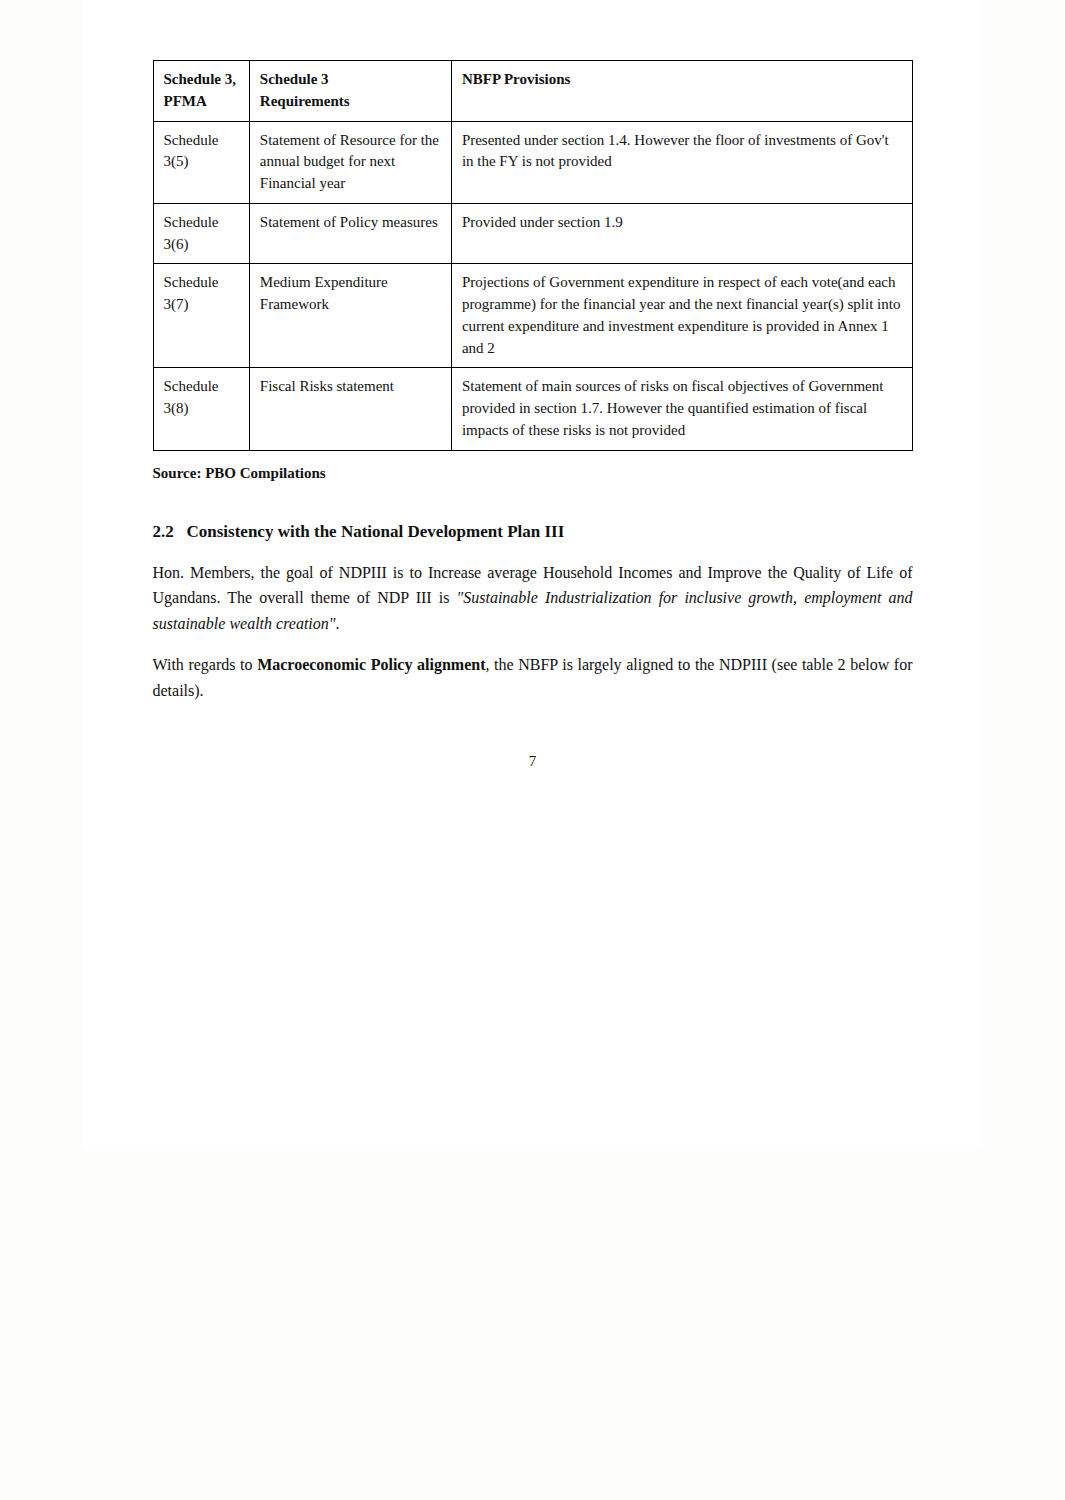| Schedule 3, PFMA | Schedule 3 Requirements | NBFP Provisions |
| --- | --- | --- |
| Schedule 3(5) | Statement of Resource for the annual budget for next Financial year | Presented under section 1.4. However the floor of investments of Gov't in the FY is not provided |
| Schedule 3(6) | Statement of Policy measures | Provided under section 1.9 |
| Schedule 3(7) | Medium Expenditure Framework | Projections of Government expenditure in respect of each vote(and each programme) for the financial year and the next financial year(s) split into current expenditure and investment expenditure is provided in Annex 1 and 2 |
| Schedule 3(8) | Fiscal Risks statement | Statement of main sources of risks on fiscal objectives of Government provided in section 1.7. However the quantified estimation of fiscal impacts of these risks is not provided |
Source: PBO Compilations
2.2 Consistency with the National Development Plan III
Hon. Members, the goal of NDPIII is to Increase average Household Incomes and Improve the Quality of Life of Ugandans. The overall theme of NDP III is "Sustainable Industrialization for inclusive growth, employment and sustainable wealth creation".
With regards to Macroeconomic Policy alignment, the NBFP is largely aligned to the NDPIII (see table 2 below for details).
7